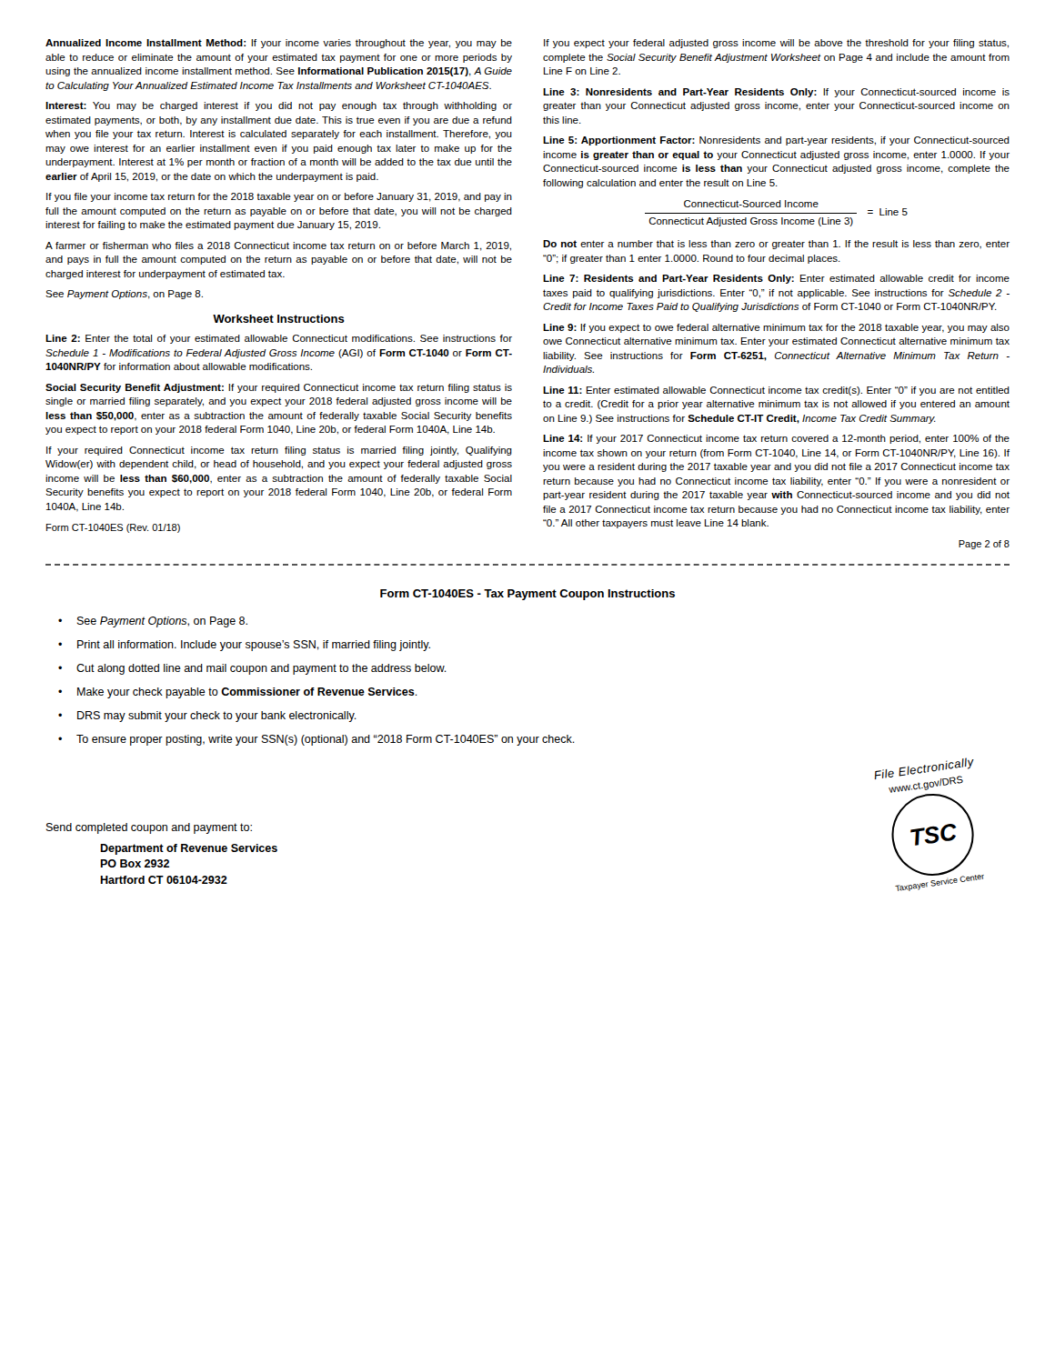Annualized Income Installment Method: If your income varies throughout the year, you may be able to reduce or eliminate the amount of your estimated tax payment for one or more periods by using the annualized income installment method. See Informational Publication 2015(17), A Guide to Calculating Your Annualized Estimated Income Tax Installments and Worksheet CT-1040AES.
Interest: You may be charged interest if you did not pay enough tax through withholding or estimated payments, or both, by any installment due date. This is true even if you are due a refund when you file your tax return. Interest is calculated separately for each installment. Therefore, you may owe interest for an earlier installment even if you paid enough tax later to make up for the underpayment. Interest at 1% per month or fraction of a month will be added to the tax due until the earlier of April 15, 2019, or the date on which the underpayment is paid.
If you file your income tax return for the 2018 taxable year on or before January 31, 2019, and pay in full the amount computed on the return as payable on or before that date, you will not be charged interest for failing to make the estimated payment due January 15, 2019.
A farmer or fisherman who files a 2018 Connecticut income tax return on or before March 1, 2019, and pays in full the amount computed on the return as payable on or before that date, will not be charged interest for underpayment of estimated tax.
See Payment Options, on Page 8.
Worksheet Instructions
Line 2: Enter the total of your estimated allowable Connecticut modifications. See instructions for Schedule 1 - Modifications to Federal Adjusted Gross Income (AGI) of Form CT-1040 or Form CT-1040NR/PY for information about allowable modifications.
Social Security Benefit Adjustment: If your required Connecticut income tax return filing status is single or married filing separately, and you expect your 2018 federal adjusted gross income will be less than $50,000, enter as a subtraction the amount of federally taxable Social Security benefits you expect to report on your 2018 federal Form 1040, Line 20b, or federal Form 1040A, Line 14b.
If your required Connecticut income tax return filing status is married filing jointly, Qualifying Widow(er) with dependent child, or head of household, and you expect your federal adjusted gross income will be less than $60,000, enter as a subtraction the amount of federally taxable Social Security benefits you expect to report on your 2018 federal Form 1040, Line 20b, or federal Form 1040A, Line 14b.
Form CT-1040ES (Rev. 01/18)
If you expect your federal adjusted gross income will be above the threshold for your filing status, complete the Social Security Benefit Adjustment Worksheet on Page 4 and include the amount from Line F on Line 2.
Line 3: Nonresidents and Part-Year Residents Only: If your Connecticut-sourced income is greater than your Connecticut adjusted gross income, enter your Connecticut-sourced income on this line.
Line 5: Apportionment Factor: Nonresidents and part-year residents, if your Connecticut-sourced income is greater than or equal to your Connecticut adjusted gross income, enter 1.0000. If your Connecticut-sourced income is less than your Connecticut adjusted gross income, complete the following calculation and enter the result on Line 5.
Connecticut-Sourced Income Connecticut Adjusted Gross Income (Line 3) = Line 5
Do not enter a number that is less than zero or greater than 1. If the result is less than zero, enter “0”; if greater than 1 enter 1.0000. Round to four decimal places.
Line 7: Residents and Part-Year Residents Only: Enter estimated allowable credit for income taxes paid to qualifying jurisdictions. Enter “0,” if not applicable. See instructions for Schedule 2 - Credit for Income Taxes Paid to Qualifying Jurisdictions of Form CT-1040 or Form CT-1040NR/PY.
Line 9: If you expect to owe federal alternative minimum tax for the 2018 taxable year, you may also owe Connecticut alternative minimum tax. Enter your estimated Connecticut alternative minimum tax liability. See instructions for Form CT-6251, Connecticut Alternative Minimum Tax Return - Individuals.
Line 11: Enter estimated allowable Connecticut income tax credit(s). Enter “0” if you are not entitled to a credit. (Credit for a prior year alternative minimum tax is not allowed if you entered an amount on Line 9.) See instructions for Schedule CT-IT Credit, Income Tax Credit Summary.
Line 14: If your 2017 Connecticut income tax return covered a 12-month period, enter 100% of the income tax shown on your return (from Form CT-1040, Line 14, or Form CT-1040NR/PY, Line 16). If you were a resident during the 2017 taxable year and you did not file a 2017 Connecticut income tax return because you had no Connecticut income tax liability, enter “0.” If you were a nonresident or part-year resident during the 2017 taxable year with Connecticut-sourced income and you did not file a 2017 Connecticut income tax return because you had no Connecticut income tax liability, enter “0.” All other taxpayers must leave Line 14 blank.
Page 2 of 8
Form CT-1040ES - Tax Payment Coupon Instructions
See Payment Options, on Page 8.
Print all information. Include your spouse’s SSN, if married filing jointly.
Cut along dotted line and mail coupon and payment to the address below.
Make your check payable to Commissioner of Revenue Services.
DRS may submit your check to your bank electronically.
To ensure proper posting, write your SSN(s) (optional) and “2018 Form CT-1040ES” on your check.
Send completed coupon and payment to:
Department of Revenue Services
PO Box 2932
Hartford CT 06104-2932
File Electronically
www.ct.gov/DRS
TSC
Taxpayer Service Center